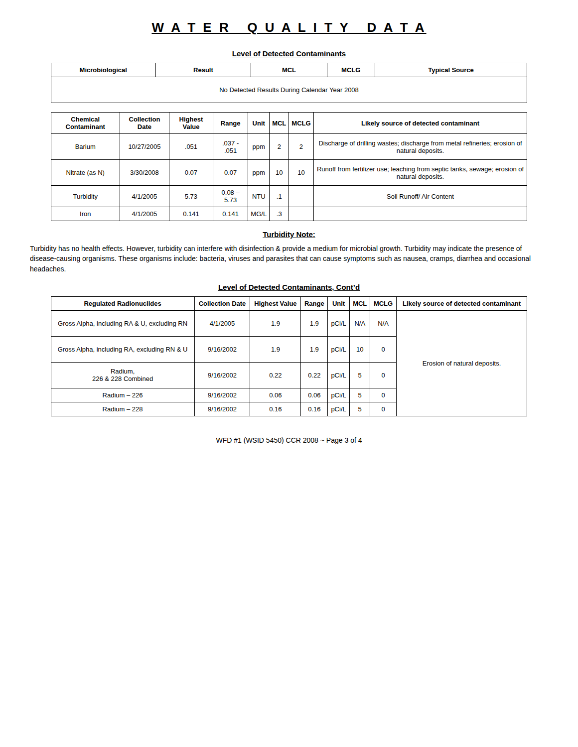W A T E R Q U A L I T Y D A T A
Level of Detected Contaminants
| Microbiological | Result | MCL | MCLG | Typical Source |
| --- | --- | --- | --- | --- |
| No Detected Results During Calendar Year 2008 |
| Chemical Contaminant | Collection Date | Highest Value | Range | Unit | MCL | MCLG | Likely source of detected contaminant |
| --- | --- | --- | --- | --- | --- | --- | --- |
| Barium | 10/27/2005 | .051 | .037 - .051 | ppm | 2 | 2 | Discharge of drilling wastes; discharge from metal refineries; erosion of natural deposits. |
| Nitrate (as N) | 3/30/2008 | 0.07 | 0.07 | ppm | 10 | 10 | Runoff from fertilizer use; leaching from septic tanks, sewage; erosion of natural deposits. |
| Turbidity | 4/1/2005 | 5.73 | 0.08 – 5.73 | NTU | .1 | | Soil Runoff/ Air Content |
| Iron | 4/1/2005 | 0.141 | 0.141 | MG/L | .3 | | |
Turbidity Note:
Turbidity has no health effects. However, turbidity can interfere with disinfection & provide a medium for microbial growth. Turbidity may indicate the presence of disease-causing organisms. These organisms include: bacteria, viruses and parasites that can cause symptoms such as nausea, cramps, diarrhea and occasional headaches.
Level of Detected Contaminants, Cont’d
| Regulated Radionuclides | Collection Date | Highest Value | Range | Unit | MCL | MCLG | Likely source of detected contaminant |
| --- | --- | --- | --- | --- | --- | --- | --- |
| Gross Alpha, including RA & U, excluding RN | 4/1/2005 | 1.9 | 1.9 | pCi/L | N/A | N/A | Erosion of natural deposits. |
| Gross Alpha, including RA, excluding RN & U | 9/16/2002 | 1.9 | 1.9 | pCi/L | 10 | 0 |
| Radium, 226 & 228 Combined | 9/16/2002 | 0.22 | 0.22 | pCi/L | 5 | 0 |
| Radium – 226 | 9/16/2002 | 0.06 | 0.06 | pCi/L | 5 | 0 |
| Radium – 228 | 9/16/2002 | 0.16 | 0.16 | pCi/L | 5 | 0 |
WFD #1 (WSID 5450) CCR 2008 ~ Page 3 of 4